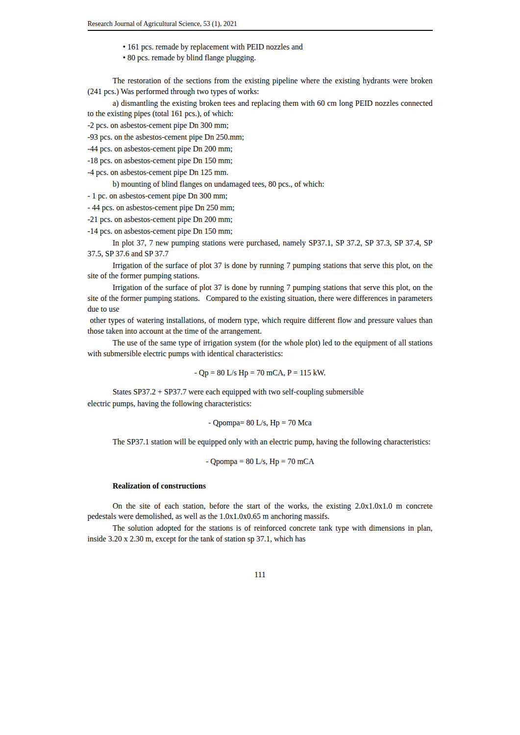Research Journal of Agricultural Science, 53 (1), 2021
161 pcs. remade by replacement with PEID nozzles and
80 pcs. remade by blind flange plugging.
The restoration of the sections from the existing pipeline where the existing hydrants were broken (241 pcs.) Was performed through two types of works:
a) dismantling the existing broken tees and replacing them with 60 cm long PEID nozzles connected to the existing pipes (total 161 pcs.), of which:
-2 pcs. on asbestos-cement pipe Dn 300 mm;
-93 pcs. on the asbestos-cement pipe Dn 250.mm;
-44 pcs. on asbestos-cement pipe Dn 200 mm;
-18 pcs. on asbestos-cement pipe Dn 150 mm;
-4 pcs. on asbestos-cement pipe Dn 125 mm.
b) mounting of blind flanges on undamaged tees, 80 pcs., of which:
- 1 pc. on asbestos-cement pipe Dn 300 mm;
- 44 pcs. on asbestos-cement pipe Dn 250 mm;
-21 pcs. on asbestos-cement pipe Dn 200 mm;
-14 pcs. on asbestos-cement pipe Dn 150 mm;
In plot 37, 7 new pumping stations were purchased, namely SP37.1, SP 37.2, SP 37.3, SP 37.4, SP 37.5, SP 37.6 and SP 37.7
Irrigation of the surface of plot 37 is done by running 7 pumping stations that serve this plot, on the site of the former pumping stations.
Irrigation of the surface of plot 37 is done by running 7 pumping stations that serve this plot, on the site of the former pumping stations. Compared to the existing situation, there were differences in parameters due to use
other types of watering installations, of modern type, which require different flow and pressure values than those taken into account at the time of the arrangement.
The use of the same type of irrigation system (for the whole plot) led to the equipment of all stations with submersible electric pumps with identical characteristics:
- Qp = 80 L/s Hp = 70 mCA, P = 115 kW.
States SP37.2 + SP37.7 were each equipped with two self-coupling submersible
electric pumps, having the following characteristics:
- Qpompa= 80 L/s, Hp = 70 Mca
The SP37.1 station will be equipped only with an electric pump, having the following characteristics:
- Qpompa = 80 L/s, Hp = 70 mCA
Realization of constructions
On the site of each station, before the start of the works, the existing 2.0x1.0x1.0 m concrete pedestals were demolished, as well as the 1.0x1.0x0.65 m anchoring massifs.
The solution adopted for the stations is of reinforced concrete tank type with dimensions in plan, inside 3.20 x 2.30 m, except for the tank of station sp 37.1, which has
111